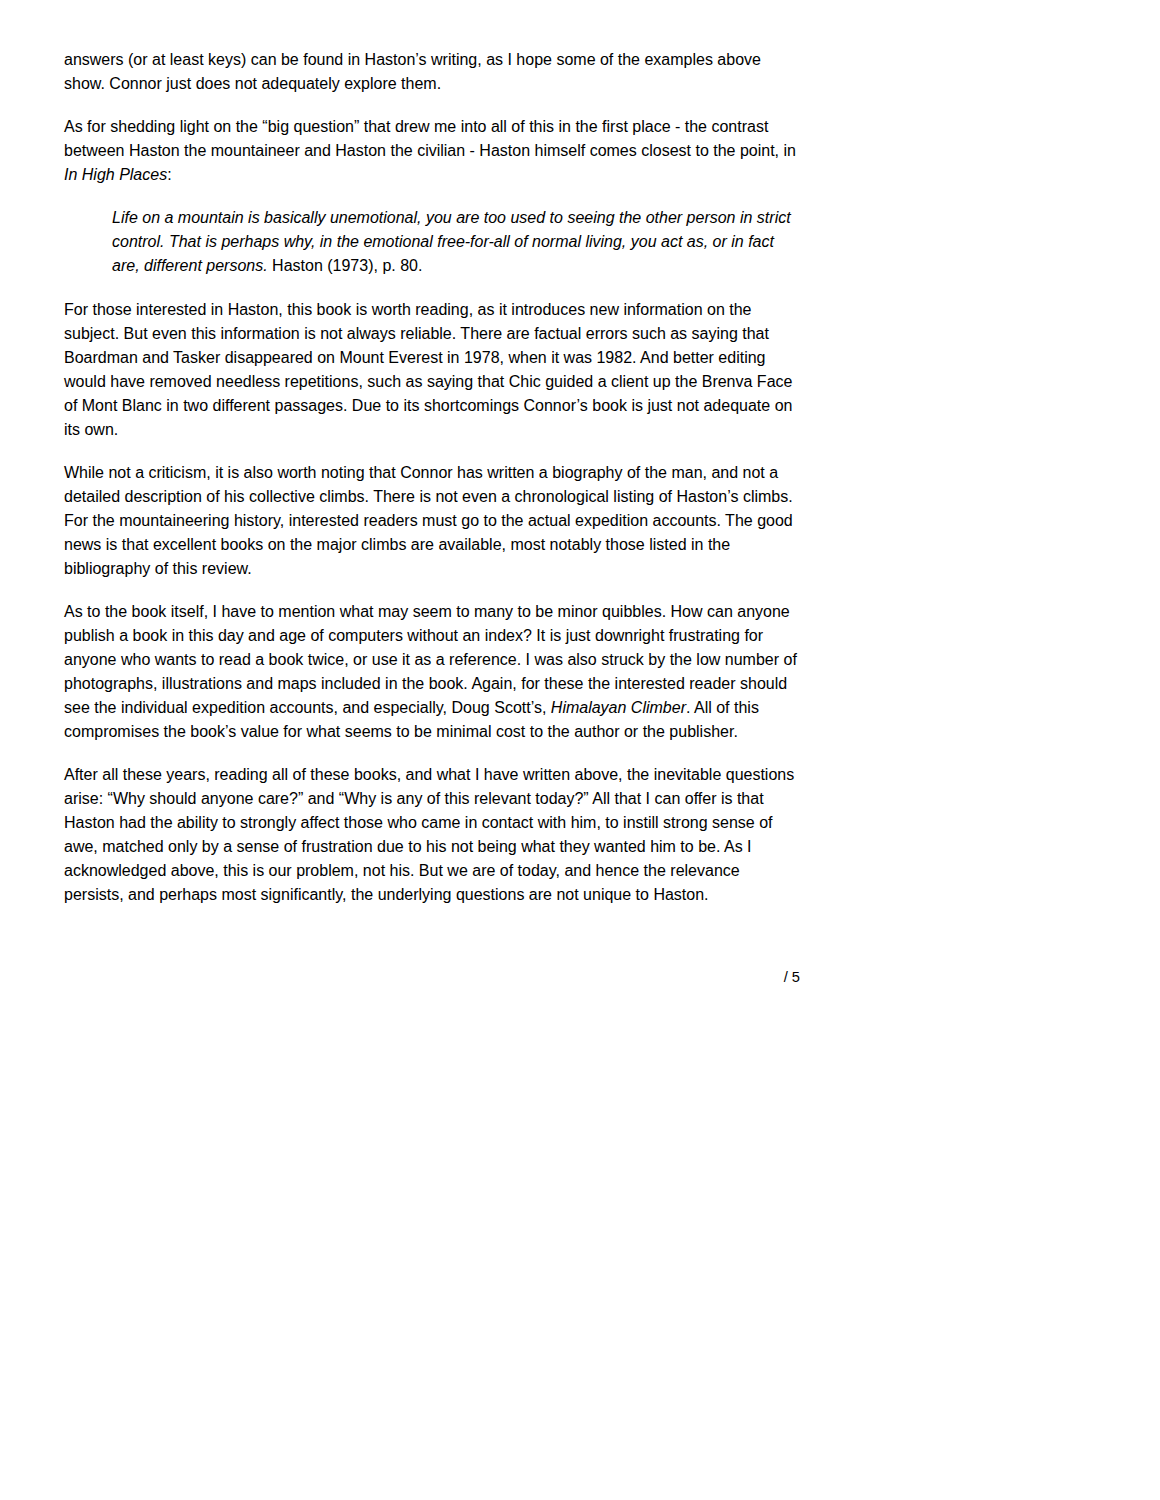answers (or at least keys) can be found in Haston’s writing, as I hope some of the examples above show. Connor just does not adequately explore them.
As for shedding light on the “big question” that drew me into all of this in the first place - the contrast between Haston the mountaineer and Haston the civilian - Haston himself comes closest to the point, in In High Places:
Life on a mountain is basically unemotional, you are too used to seeing the other person in strict control. That is perhaps why, in the emotional free-for-all of normal living, you act as, or in fact are, different persons. Haston (1973), p. 80.
For those interested in Haston, this book is worth reading, as it introduces new information on the subject. But even this information is not always reliable. There are factual errors such as saying that Boardman and Tasker disappeared on Mount Everest in 1978, when it was 1982. And better editing would have removed needless repetitions, such as saying that Chic guided a client up the Brenva Face of Mont Blanc in two different passages. Due to its shortcomings Connor’s book is just not adequate on its own.
While not a criticism, it is also worth noting that Connor has written a biography of the man, and not a detailed description of his collective climbs. There is not even a chronological listing of Haston’s climbs. For the mountaineering history, interested readers must go to the actual expedition accounts. The good news is that excellent books on the major climbs are available, most notably those listed in the bibliography of this review.
As to the book itself, I have to mention what may seem to many to be minor quibbles. How can anyone publish a book in this day and age of computers without an index? It is just downright frustrating for anyone who wants to read a book twice, or use it as a reference. I was also struck by the low number of photographs, illustrations and maps included in the book. Again, for these the interested reader should see the individual expedition accounts, and especially, Doug Scott’s, Himalayan Climber. All of this compromises the book’s value for what seems to be minimal cost to the author or the publisher.
After all these years, reading all of these books, and what I have written above, the inevitable questions arise: “Why should anyone care?” and “Why is any of this relevant today?” All that I can offer is that Haston had the ability to strongly affect those who came in contact with him, to instill strong sense of awe, matched only by a sense of frustration due to his not being what they wanted him to be. As I acknowledged above, this is our problem, not his. But we are of today, and hence the relevance persists, and perhaps most significantly, the underlying questions are not unique to Haston.
/ 5